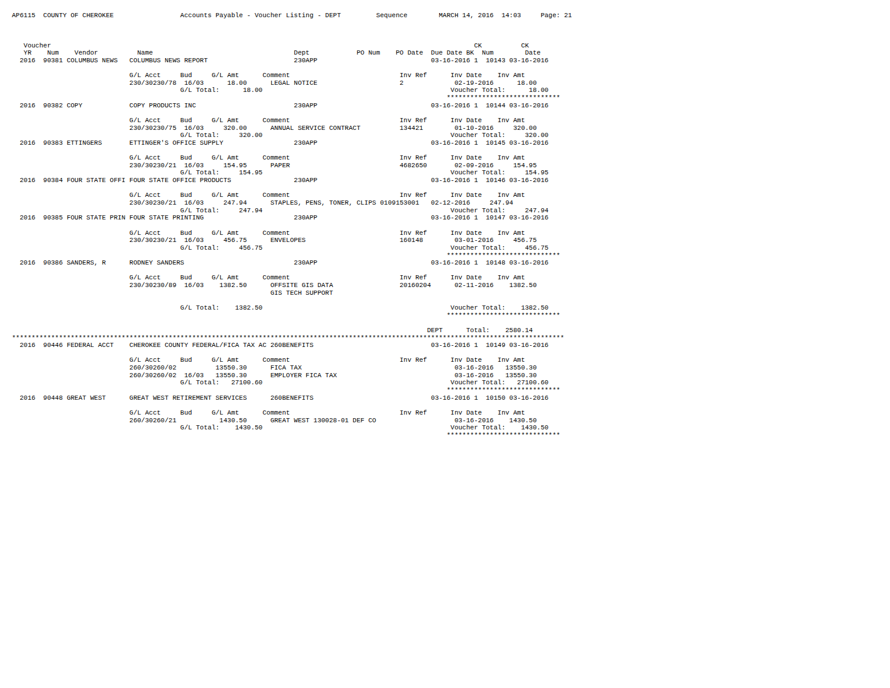AP6115  COUNTY OF CHEROKEE                 Accounts Payable - Voucher Listing - DEPT         Sequence        MARCH 14, 2016  14:03     Page: 21



   Voucher                                                                                                            CK          CK
   YR    Num    Vendor          Name                                    Dept            PO Num    PO Date  Due Date BK  Num        Date
  2016  90381 COLUMBUS NEWS   COLUMBUS NEWS REPORT                      230APP                             03-16-2016 1  10143 03-16-2016

                              G/L Acct     Bud     G/L Amt      Comment                            Inv Ref      Inv Date    Inv Amt
                              230/30230/78  16/03      18.00      LEGAL NOTICE                     2             02-19-2016      18.00
                                           G/L Total:      18.00                                                Voucher Total:      18.00
                                                                                                               *****************************
  2016  90382 COPY            COPY PRODUCTS INC                         230APP                             03-16-2016 1  10144 03-16-2016

                              G/L Acct     Bud     G/L Amt      Comment                            Inv Ref      Inv Date    Inv Amt
                              230/30230/75  16/03     320.00      ANNUAL SERVICE CONTRACT          134421        01-10-2016     320.00
                                           G/L Total:     320.00                                                Voucher Total:     320.00
  2016  90383 ETTINGERS       ETTINGER'S OFFICE SUPPLY                  230APP                             03-16-2016 1  10145 03-16-2016

                              G/L Acct     Bud     G/L Amt      Comment                            Inv Ref      Inv Date    Inv Amt
                              230/30230/21  16/03     154.95      PAPER                            4682650       02-09-2016     154.95
                                           G/L Total:     154.95                                                Voucher Total:     154.95
  2016  90384 FOUR STATE OFFI FOUR STATE OFFICE PRODUCTS                230APP                             03-16-2016 1  10146 03-16-2016

                              G/L Acct     Bud     G/L Amt      Comment                            Inv Ref      Inv Date    Inv Amt
                              230/30230/21  16/03     247.94      STAPLES, PENS, TONER, CLIPS 0109153001   02-12-2016     247.94
                                           G/L Total:     247.94                                                Voucher Total:     247.94
  2016  90385 FOUR STATE PRIN FOUR STATE PRINTING                       230APP                             03-16-2016 1  10147 03-16-2016

                              G/L Acct     Bud     G/L Amt      Comment                            Inv Ref      Inv Date    Inv Amt
                              230/30230/21  16/03     456.75      ENVELOPES                        160148        03-01-2016     456.75
                                           G/L Total:     456.75                                                Voucher Total:     456.75
                                                                                                               *****************************
  2016  90386 SANDERS, R      RODNEY SANDERS                            230APP                             03-16-2016 1  10148 03-16-2016

                              G/L Acct     Bud     G/L Amt      Comment                            Inv Ref      Inv Date    Inv Amt
                              230/30230/89  16/03    1382.50      OFFSITE GIS DATA                 20160204      02-11-2016    1382.50
                                                                  GIS TECH SUPPORT

                                           G/L Total:    1382.50                                                Voucher Total:    1382.50
                                                                                                               *****************************

                                                                                                          DEPT      Total:    2580.14
*********************************************************************************************************************************************
  2016  90446 FEDERAL ACCT    CHEROKEE COUNTY FEDERAL/FICA TAX AC 260BENEFITS                              03-16-2016 1  10149 03-16-2016

                              G/L Acct     Bud     G/L Amt      Comment                            Inv Ref      Inv Date    Inv Amt
                              260/30260/02          13550.30      FICA TAX                                       03-16-2016   13550.30
                              260/30260/02  16/03   13550.30      EMPLOYER FICA TAX                              03-16-2016   13550.30
                                           G/L Total:   27100.60                                                Voucher Total:   27100.60
                                                                                                               *****************************
  2016  90448 GREAT WEST      GREAT WEST RETIREMENT SERVICES      260BENEFITS                              03-16-2016 1  10150 03-16-2016

                              G/L Acct     Bud     G/L Amt      Comment                            Inv Ref      Inv Date    Inv Amt
                              260/30260/21           1430.50      GREAT WEST 130028-01 DEF CO                    03-16-2016    1430.50
                                           G/L Total:    1430.50                                                Voucher Total:    1430.50
                                                                                                               *****************************